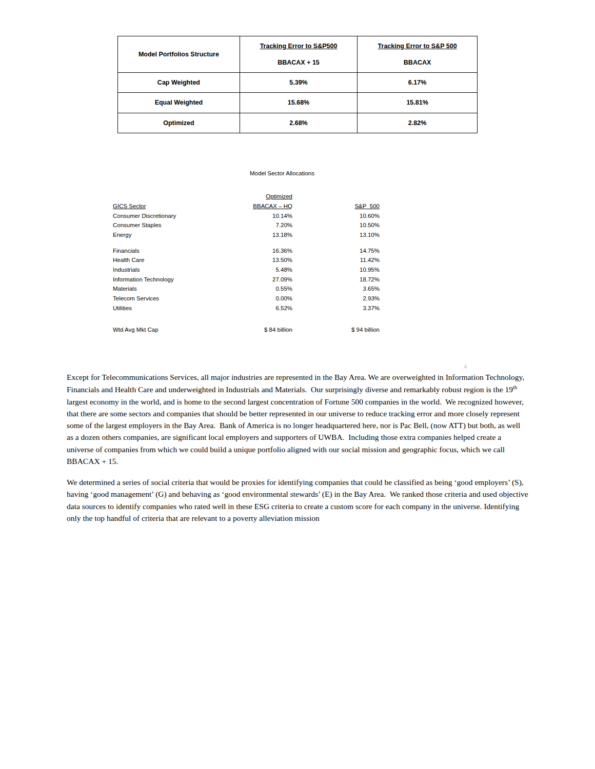| Model Portfolios Structure | Tracking Error to S&P500 BBACAX + 15 | Tracking Error to S&P 500 BBACAX |
| --- | --- | --- |
| Cap Weighted | 5.39% | 6.17% |
| Equal Weighted | 15.68% | 15.81% |
| Optimized | 2.68% | 2.82% |
Model Sector Allocations
| | Optimized | |
| GICS Sector | BBACAX – HQ | S&P 500 |
| Consumer Discretionary | 10.14% | 10.60% |
| Consumer Staples | 7.20% | 10.50% |
| Energy | 13.18% | 13.10% |
| Financials | 16.36% | 14.75% |
| Health Care | 13.50% | 11.42% |
| Industrials | 5.48% | 10.95% |
| Information Technology | 27.09% | 18.72% |
| Materials | 0.55% | 3.65% |
| Telecom Services | 0.00% | 2.93% |
| Utilities | 6.52% | 3.37% |
| Wtd Avg Mkt Cap | $ 84 billion | $ 94 billion |
4
Except for Telecommunications Services, all major industries are represented in the Bay Area. We are overweighted in Information Technology, Financials and Health Care and underweighted in Industrials and Materials. Our surprisingly diverse and remarkably robust region is the 19th largest economy in the world, and is home to the second largest concentration of Fortune 500 companies in the world. We recognized however, that there are some sectors and companies that should be better represented in our universe to reduce tracking error and more closely represent some of the largest employers in the Bay Area. Bank of America is no longer headquartered here, nor is Pac Bell, (now ATT) but both, as well as a dozen others companies, are significant local employers and supporters of UWBA. Including those extra companies helped create a universe of companies from which we could build a unique portfolio aligned with our social mission and geographic focus, which we call BBACAX + 15.
We determined a series of social criteria that would be proxies for identifying companies that could be classified as being ‘good employers’ (S), having ‘good management’ (G) and behaving as ‘good environmental stewards’ (E) in the Bay Area. We ranked those criteria and used objective data sources to identify companies who rated well in these ESG criteria to create a custom score for each company in the universe. Identifying only the top handful of criteria that are relevant to a poverty alleviation mission